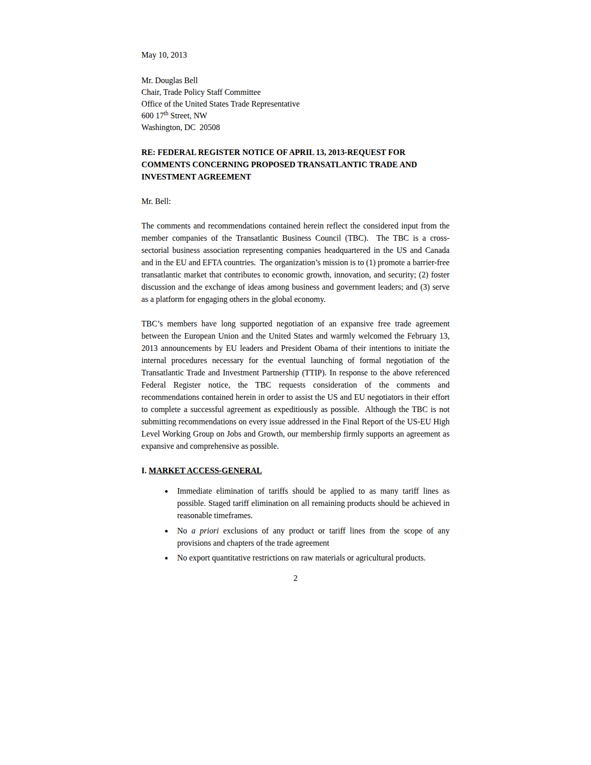May 10, 2013
Mr. Douglas Bell
Chair, Trade Policy Staff Committee
Office of the United States Trade Representative
600 17th Street, NW
Washington, DC 20508
RE: FEDERAL REGISTER NOTICE OF APRIL 13, 2013-REQUEST FOR COMMENTS CONCERNING PROPOSED TRANSATLANTIC TRADE AND INVESTMENT AGREEMENT
Mr. Bell:
The comments and recommendations contained herein reflect the considered input from the member companies of the Transatlantic Business Council (TBC). The TBC is a cross-sectorial business association representing companies headquartered in the US and Canada and in the EU and EFTA countries. The organization’s mission is to (1) promote a barrier-free transatlantic market that contributes to economic growth, innovation, and security; (2) foster discussion and the exchange of ideas among business and government leaders; and (3) serve as a platform for engaging others in the global economy.
TBC’s members have long supported negotiation of an expansive free trade agreement between the European Union and the United States and warmly welcomed the February 13, 2013 announcements by EU leaders and President Obama of their intentions to initiate the internal procedures necessary for the eventual launching of formal negotiation of the Transatlantic Trade and Investment Partnership (TTIP). In response to the above referenced Federal Register notice, the TBC requests consideration of the comments and recommendations contained herein in order to assist the US and EU negotiators in their effort to complete a successful agreement as expeditiously as possible. Although the TBC is not submitting recommendations on every issue addressed in the Final Report of the US-EU High Level Working Group on Jobs and Growth, our membership firmly supports an agreement as expansive and comprehensive as possible.
I. MARKET ACCESS-GENERAL
Immediate elimination of tariffs should be applied to as many tariff lines as possible. Staged tariff elimination on all remaining products should be achieved in reasonable timeframes.
No a priori exclusions of any product or tariff lines from the scope of any provisions and chapters of the trade agreement
No export quantitative restrictions on raw materials or agricultural products.
2